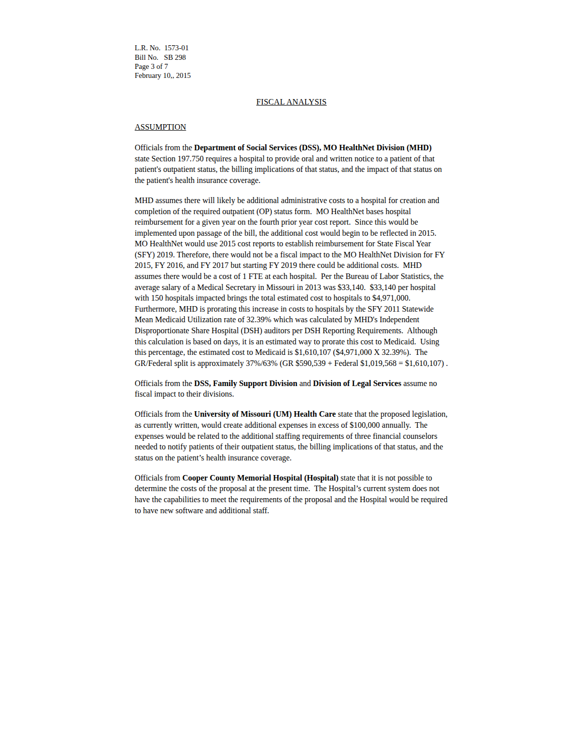L.R. No. 1573-01
Bill No. SB 298
Page 3 of 7
February 10,, 2015
FISCAL ANALYSIS
ASSUMPTION
Officials from the Department of Social Services (DSS), MO HealthNet Division (MHD) state Section 197.750 requires a hospital to provide oral and written notice to a patient of that patient's outpatient status, the billing implications of that status, and the impact of that status on the patient's health insurance coverage.
MHD assumes there will likely be additional administrative costs to a hospital for creation and completion of the required outpatient (OP) status form. MO HealthNet bases hospital reimbursement for a given year on the fourth prior year cost report. Since this would be implemented upon passage of the bill, the additional cost would begin to be reflected in 2015. MO HealthNet would use 2015 cost reports to establish reimbursement for State Fiscal Year (SFY) 2019. Therefore, there would not be a fiscal impact to the MO HealthNet Division for FY 2015, FY 2016, and FY 2017 but starting FY 2019 there could be additional costs. MHD assumes there would be a cost of 1 FTE at each hospital. Per the Bureau of Labor Statistics, the average salary of a Medical Secretary in Missouri in 2013 was $33,140. $33,140 per hospital with 150 hospitals impacted brings the total estimated cost to hospitals to $4,971,000. Furthermore, MHD is prorating this increase in costs to hospitals by the SFY 2011 Statewide Mean Medicaid Utilization rate of 32.39% which was calculated by MHD's Independent Disproportionate Share Hospital (DSH) auditors per DSH Reporting Requirements. Although this calculation is based on days, it is an estimated way to prorate this cost to Medicaid. Using this percentage, the estimated cost to Medicaid is $1,610,107 ($4,971,000 X 32.39%). The GR/Federal split is approximately 37%/63% (GR $590,539 + Federal $1,019,568 = $1,610,107) .
Officials from the DSS, Family Support Division and Division of Legal Services assume no fiscal impact to their divisions.
Officials from the University of Missouri (UM) Health Care state that the proposed legislation, as currently written, would create additional expenses in excess of $100,000 annually. The expenses would be related to the additional staffing requirements of three financial counselors needed to notify patients of their outpatient status, the billing implications of that status, and the status on the patient’s health insurance coverage.
Officials from Cooper County Memorial Hospital (Hospital) state that it is not possible to determine the costs of the proposal at the present time. The Hospital’s current system does not have the capabilities to meet the requirements of the proposal and the Hospital would be required to have new software and additional staff.